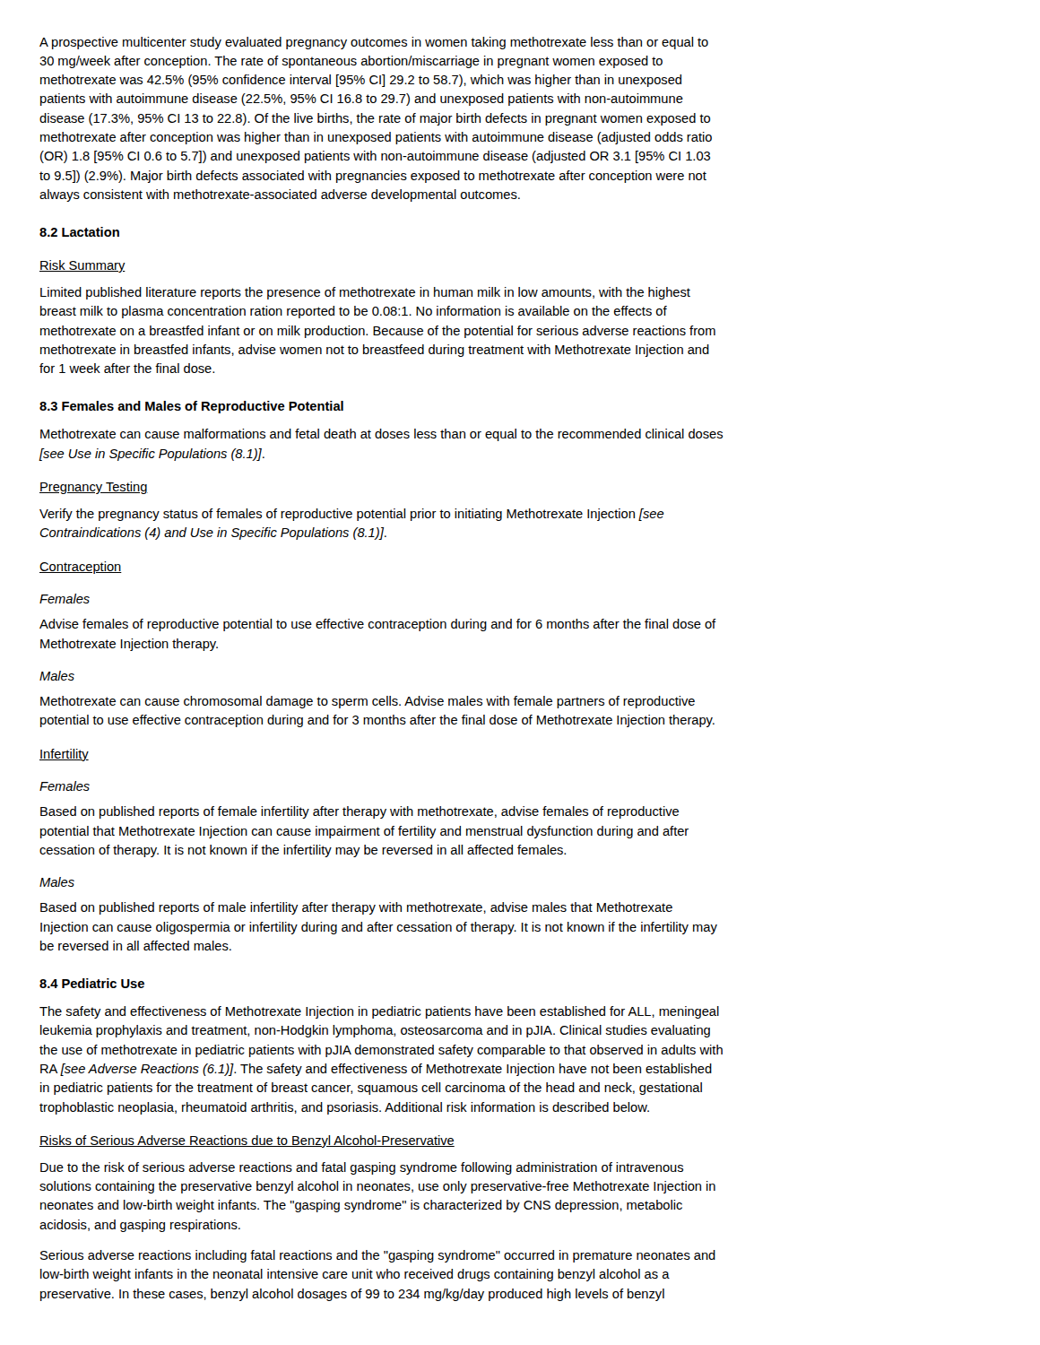A prospective multicenter study evaluated pregnancy outcomes in women taking methotrexate less than or equal to 30 mg/week after conception. The rate of spontaneous abortion/miscarriage in pregnant women exposed to methotrexate was 42.5% (95% confidence interval [95% CI] 29.2 to 58.7), which was higher than in unexposed patients with autoimmune disease (22.5%, 95% CI 16.8 to 29.7) and unexposed patients with non-autoimmune disease (17.3%, 95% CI 13 to 22.8). Of the live births, the rate of major birth defects in pregnant women exposed to methotrexate after conception was higher than in unexposed patients with autoimmune disease (adjusted odds ratio (OR) 1.8 [95% CI 0.6 to 5.7]) and unexposed patients with non-autoimmune disease (adjusted OR 3.1 [95% CI 1.03 to 9.5]) (2.9%). Major birth defects associated with pregnancies exposed to methotrexate after conception were not always consistent with methotrexate-associated adverse developmental outcomes.
8.2 Lactation
Risk Summary
Limited published literature reports the presence of methotrexate in human milk in low amounts, with the highest breast milk to plasma concentration ration reported to be 0.08:1. No information is available on the effects of methotrexate on a breastfed infant or on milk production. Because of the potential for serious adverse reactions from methotrexate in breastfed infants, advise women not to breastfeed during treatment with Methotrexate Injection and for 1 week after the final dose.
8.3 Females and Males of Reproductive Potential
Methotrexate can cause malformations and fetal death at doses less than or equal to the recommended clinical doses [see Use in Specific Populations (8.1)].
Pregnancy Testing
Verify the pregnancy status of females of reproductive potential prior to initiating Methotrexate Injection [see Contraindications (4) and Use in Specific Populations (8.1)].
Contraception
Females
Advise females of reproductive potential to use effective contraception during and for 6 months after the final dose of Methotrexate Injection therapy.
Males
Methotrexate can cause chromosomal damage to sperm cells. Advise males with female partners of reproductive potential to use effective contraception during and for 3 months after the final dose of Methotrexate Injection therapy.
Infertility
Females
Based on published reports of female infertility after therapy with methotrexate, advise females of reproductive potential that Methotrexate Injection can cause impairment of fertility and menstrual dysfunction during and after cessation of therapy. It is not known if the infertility may be reversed in all affected females.
Males
Based on published reports of male infertility after therapy with methotrexate, advise males that Methotrexate Injection can cause oligospermia or infertility during and after cessation of therapy. It is not known if the infertility may be reversed in all affected males.
8.4 Pediatric Use
The safety and effectiveness of Methotrexate Injection in pediatric patients have been established for ALL, meningeal leukemia prophylaxis and treatment, non-Hodgkin lymphoma, osteosarcoma and in pJIA. Clinical studies evaluating the use of methotrexate in pediatric patients with pJIA demonstrated safety comparable to that observed in adults with RA [see Adverse Reactions (6.1)]. The safety and effectiveness of Methotrexate Injection have not been established in pediatric patients for the treatment of breast cancer, squamous cell carcinoma of the head and neck, gestational trophoblastic neoplasia, rheumatoid arthritis, and psoriasis. Additional risk information is described below.
Risks of Serious Adverse Reactions due to Benzyl Alcohol-Preservative
Due to the risk of serious adverse reactions and fatal gasping syndrome following administration of intravenous solutions containing the preservative benzyl alcohol in neonates, use only preservative-free Methotrexate Injection in neonates and low-birth weight infants. The "gasping syndrome" is characterized by CNS depression, metabolic acidosis, and gasping respirations.
Serious adverse reactions including fatal reactions and the "gasping syndrome" occurred in premature neonates and low-birth weight infants in the neonatal intensive care unit who received drugs containing benzyl alcohol as a preservative. In these cases, benzyl alcohol dosages of 99 to 234 mg/kg/day produced high levels of benzyl